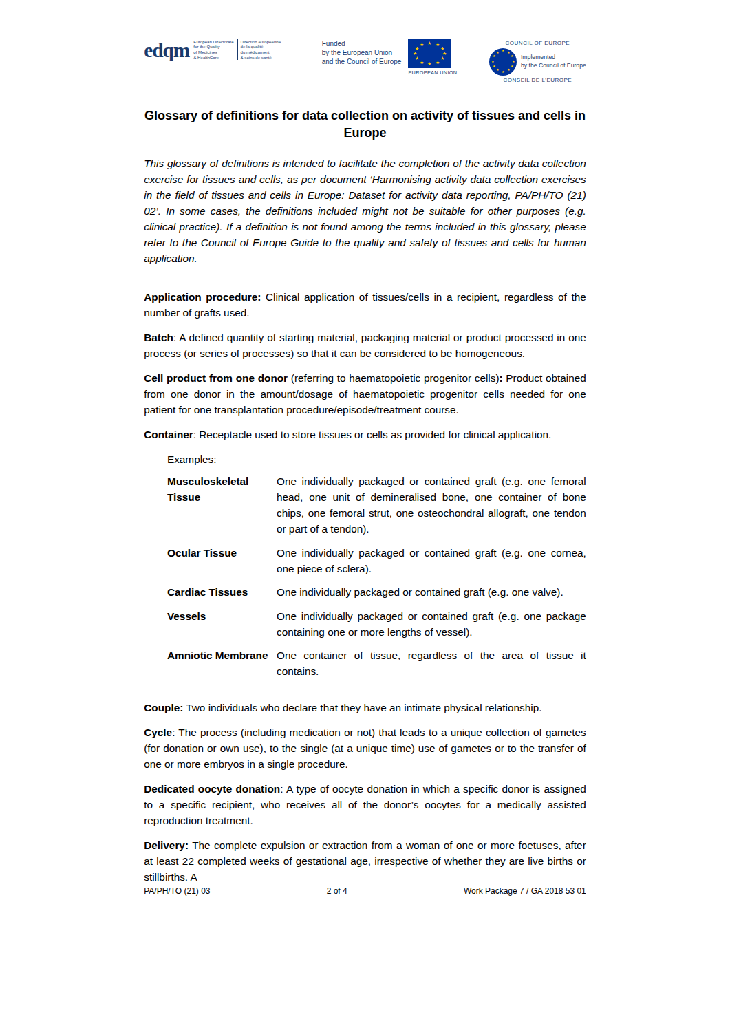edqm
European Directorate
for the Quality
of Medicines
& HealthCare
Direction européenne
de la qualité
du médicament
& soins de santé
Funded
by the European Union
and the Council of Europe
★ ★ ★ ★ ★ ★ ★ ★ ★ ★ ★ ★
EUROPEAN UNION
COUNCIL OF EUROPE
★ ★ ★ ★ ★ ★ ★ ★ ★ ★ ★ ★
Implemented
by the Council of Europe
CONSEIL DE L'EUROPE
Glossary of definitions for data collection on activity of tissues and cells in Europe
This glossary of definitions is intended to facilitate the completion of the activity data collection exercise for tissues and cells, as per document ‘Harmonising activity data collection exercises in the field of tissues and cells in Europe: Dataset for activity data reporting, PA/PH/TO (21) 02’. In some cases, the definitions included might not be suitable for other purposes (e.g. clinical practice). If a definition is not found among the terms included in this glossary, please refer to the Council of Europe Guide to the quality and safety of tissues and cells for human application.
Application procedure: Clinical application of tissues/cells in a recipient, regardless of the number of grafts used.
Batch: A defined quantity of starting material, packaging material or product processed in one process (or series of processes) so that it can be considered to be homogeneous.
Cell product from one donor (referring to haematopoietic progenitor cells): Product obtained from one donor in the amount/dosage of haematopoietic progenitor cells needed for one patient for one transplantation procedure/episode/treatment course.
Container: Receptacle used to store tissues or cells as provided for clinical application.
Examples:
| Musculoskeletal Tissue | One individually packaged or contained graft (e.g. one femoral head, one unit of demineralised bone, one container of bone chips, one femoral strut, one osteochondral allograft, one tendon or part of a tendon). |
| Ocular Tissue | One individually packaged or contained graft (e.g. one cornea, one piece of sclera). |
| Cardiac Tissues | One individually packaged or contained graft (e.g. one valve). |
| Vessels | One individually packaged or contained graft (e.g. one package containing one or more lengths of vessel). |
| Amniotic Membrane | One container of tissue, regardless of the area of tissue it contains. |
Couple: Two individuals who declare that they have an intimate physical relationship.
Cycle: The process (including medication or not) that leads to a unique collection of gametes (for donation or own use), to the single (at a unique time) use of gametes or to the transfer of one or more embryos in a single procedure.
Dedicated oocyte donation: A type of oocyte donation in which a specific donor is assigned to a specific recipient, who receives all of the donor’s oocytes for a medically assisted reproduction treatment.
Delivery: The complete expulsion or extraction from a woman of one or more foetuses, after at least 22 completed weeks of gestational age, irrespective of whether they are live births or stillbirths. A
PA/PH/TO (21) 03
2 of 4
Work Package 7 / GA 2018 53 01